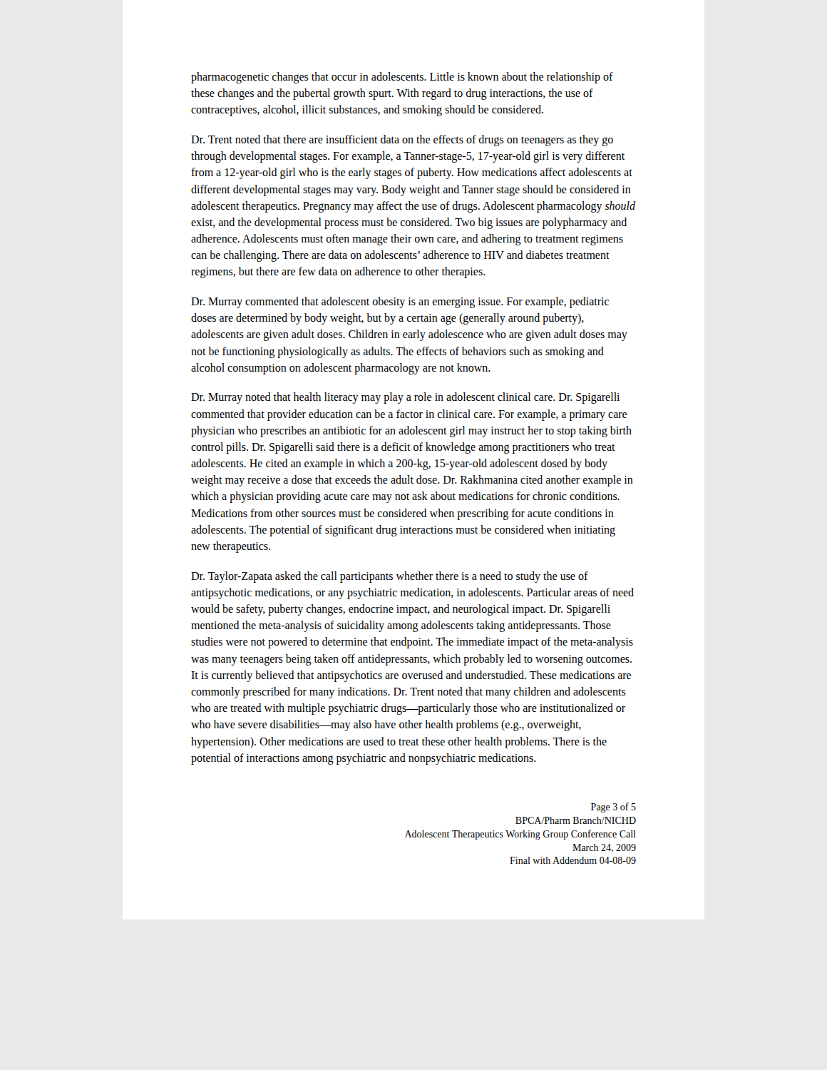pharmacogenetic changes that occur in adolescents. Little is known about the relationship of these changes and the pubertal growth spurt. With regard to drug interactions, the use of contraceptives, alcohol, illicit substances, and smoking should be considered.
Dr. Trent noted that there are insufficient data on the effects of drugs on teenagers as they go through developmental stages. For example, a Tanner-stage-5, 17-year-old girl is very different from a 12-year-old girl who is the early stages of puberty. How medications affect adolescents at different developmental stages may vary. Body weight and Tanner stage should be considered in adolescent therapeutics. Pregnancy may affect the use of drugs. Adolescent pharmacology should exist, and the developmental process must be considered. Two big issues are polypharmacy and adherence. Adolescents must often manage their own care, and adhering to treatment regimens can be challenging. There are data on adolescents’ adherence to HIV and diabetes treatment regimens, but there are few data on adherence to other therapies.
Dr. Murray commented that adolescent obesity is an emerging issue. For example, pediatric doses are determined by body weight, but by a certain age (generally around puberty), adolescents are given adult doses. Children in early adolescence who are given adult doses may not be functioning physiologically as adults. The effects of behaviors such as smoking and alcohol consumption on adolescent pharmacology are not known.
Dr. Murray noted that health literacy may play a role in adolescent clinical care. Dr. Spigarelli commented that provider education can be a factor in clinical care. For example, a primary care physician who prescribes an antibiotic for an adolescent girl may instruct her to stop taking birth control pills. Dr. Spigarelli said there is a deficit of knowledge among practitioners who treat adolescents. He cited an example in which a 200-kg, 15-year-old adolescent dosed by body weight may receive a dose that exceeds the adult dose. Dr. Rakhmanina cited another example in which a physician providing acute care may not ask about medications for chronic conditions. Medications from other sources must be considered when prescribing for acute conditions in adolescents. The potential of significant drug interactions must be considered when initiating new therapeutics.
Dr. Taylor-Zapata asked the call participants whether there is a need to study the use of antipsychotic medications, or any psychiatric medication, in adolescents. Particular areas of need would be safety, puberty changes, endocrine impact, and neurological impact. Dr. Spigarelli mentioned the meta-analysis of suicidality among adolescents taking antidepressants. Those studies were not powered to determine that endpoint. The immediate impact of the meta-analysis was many teenagers being taken off antidepressants, which probably led to worsening outcomes. It is currently believed that antipsychotics are overused and understudied. These medications are commonly prescribed for many indications. Dr. Trent noted that many children and adolescents who are treated with multiple psychiatric drugs—particularly those who are institutionalized or who have severe disabilities—may also have other health problems (e.g., overweight, hypertension). Other medications are used to treat these other health problems. There is the potential of interactions among psychiatric and nonpsychiatric medications.
Page 3 of 5
BPCA/Pharm Branch/NICHD
Adolescent Therapeutics Working Group Conference Call
March 24, 2009
Final with Addendum 04-08-09